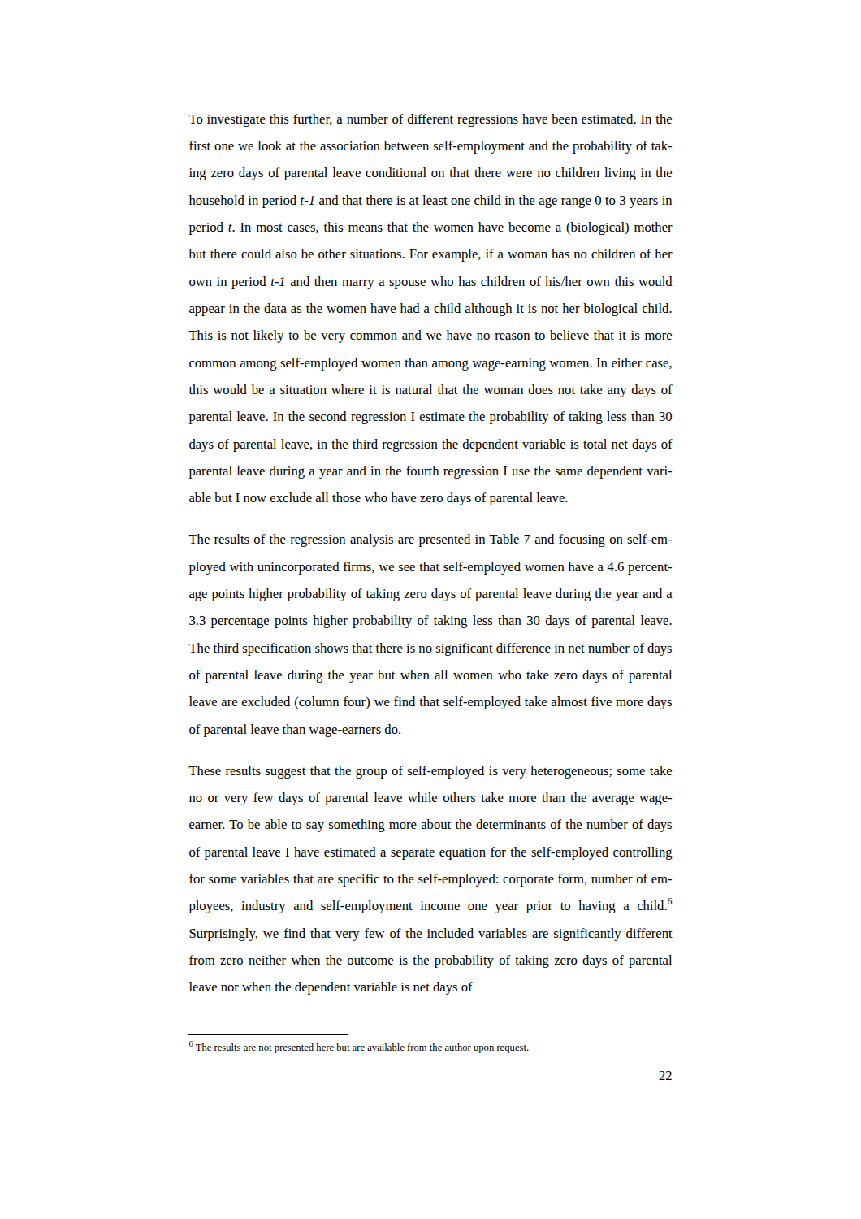To investigate this further, a number of different regressions have been estimated. In the first one we look at the association between self-employment and the probability of taking zero days of parental leave conditional on that there were no children living in the household in period t-1 and that there is at least one child in the age range 0 to 3 years in period t. In most cases, this means that the women have become a (biological) mother but there could also be other situations. For example, if a woman has no children of her own in period t-1 and then marry a spouse who has children of his/her own this would appear in the data as the women have had a child although it is not her biological child. This is not likely to be very common and we have no reason to believe that it is more common among self-employed women than among wage-earning women. In either case, this would be a situation where it is natural that the woman does not take any days of parental leave. In the second regression I estimate the probability of taking less than 30 days of parental leave, in the third regression the dependent variable is total net days of parental leave during a year and in the fourth regression I use the same dependent variable but I now exclude all those who have zero days of parental leave.
The results of the regression analysis are presented in Table 7 and focusing on self-employed with unincorporated firms, we see that self-employed women have a 4.6 percentage points higher probability of taking zero days of parental leave during the year and a 3.3 percentage points higher probability of taking less than 30 days of parental leave. The third specification shows that there is no significant difference in net number of days of parental leave during the year but when all women who take zero days of parental leave are excluded (column four) we find that self-employed take almost five more days of parental leave than wage-earners do.
These results suggest that the group of self-employed is very heterogeneous; some take no or very few days of parental leave while others take more than the average wage-earner. To be able to say something more about the determinants of the number of days of parental leave I have estimated a separate equation for the self-employed controlling for some variables that are specific to the self-employed: corporate form, number of employees, industry and self-employment income one year prior to having a child.6 Surprisingly, we find that very few of the included variables are significantly different from zero neither when the outcome is the probability of taking zero days of parental leave nor when the dependent variable is net days of
6 The results are not presented here but are available from the author upon request.
22